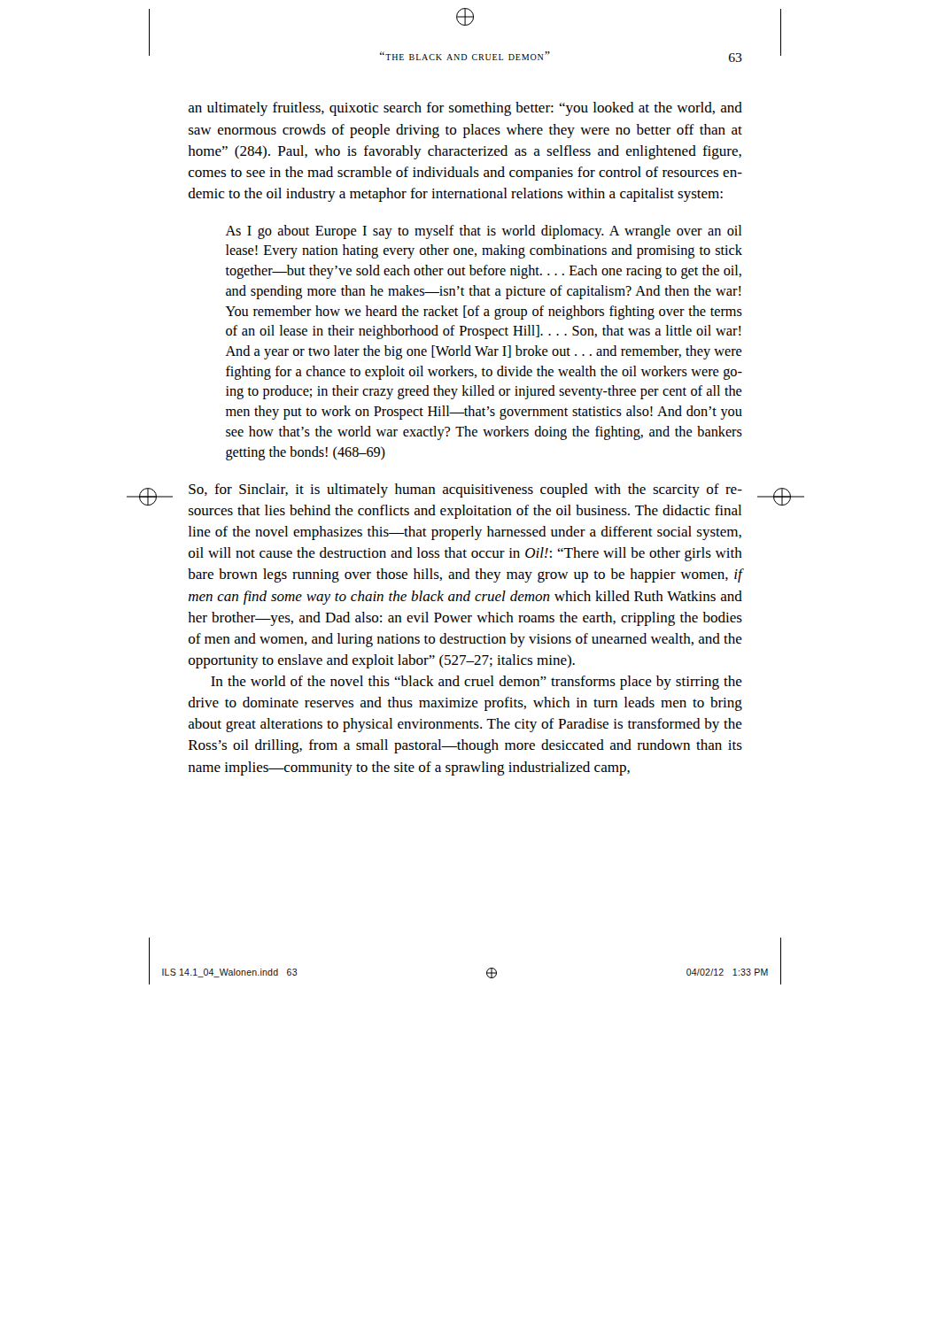“the black and cruel demon” 63
an ultimately fruitless, quixotic search for something better: “you looked at the world, and saw enormous crowds of people driving to places where they were no better off than at home” (284). Paul, who is favorably characterized as a selfless and enlightened figure, comes to see in the mad scramble of individuals and companies for control of resources endemic to the oil industry a metaphor for international relations within a capitalist system:
As I go about Europe I say to myself that is world diplomacy. A wrangle over an oil lease! Every nation hating every other one, making combinations and promising to stick together—but they’ve sold each other out before night. . . . Each one racing to get the oil, and spending more than he makes—isn’t that a picture of capitalism? And then the war! You remember how we heard the racket [of a group of neighbors fighting over the terms of an oil lease in their neighborhood of Prospect Hill]. . . . Son, that was a little oil war! And a year or two later the big one [World War I] broke out . . . and remember, they were fighting for a chance to exploit oil workers, to divide the wealth the oil workers were going to produce; in their crazy greed they killed or injured seventy-three per cent of all the men they put to work on Prospect Hill—that’s government statistics also! And don’t you see how that’s the world war exactly? The workers doing the fighting, and the bankers getting the bonds! (468–69)
So, for Sinclair, it is ultimately human acquisitiveness coupled with the scarcity of resources that lies behind the conflicts and exploitation of the oil business. The didactic final line of the novel emphasizes this—that properly harnessed under a different social system, oil will not cause the destruction and loss that occur in Oil!: “There will be other girls with bare brown legs running over those hills, and they may grow up to be happier women, if men can find some way to chain the black and cruel demon which killed Ruth Watkins and her brother—yes, and Dad also: an evil Power which roams the earth, crippling the bodies of men and women, and luring nations to destruction by visions of unearned wealth, and the opportunity to enslave and exploit labor” (527–27; italics mine).
In the world of the novel this “black and cruel demon” transforms place by stirring the drive to dominate reserves and thus maximize profits, which in turn leads men to bring about great alterations to physical environments. The city of Paradise is transformed by the Ross’s oil drilling, from a small pastoral—though more desiccated and rundown than its name implies—community to the site of a sprawling industrialized camp,
ILS 14.1_04_Walonen.indd 63 04/02/12 1:33 PM